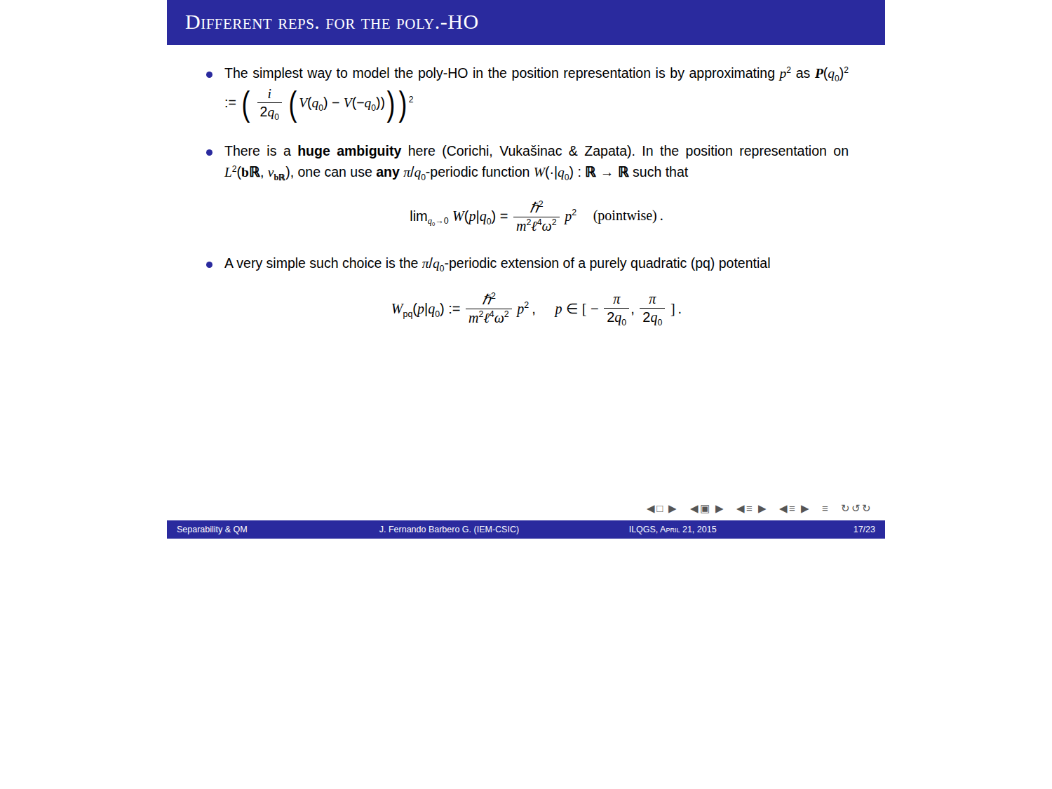Different reps. for the poly.-HO
The simplest way to model the poly-HO in the position representation is by approximating p 2 as P(q 0)2 := ( i 2q 0 (V(q 0) − V(−q 0)))) 2
There is a huge ambiguity here (Corichi, Vukašinac & Zapata). In the position representation on L 2(bℝ, νbℝ), one can use any π/q 0-periodic function W(·|q 0) : ℝ → ℝ such that
limq 0→0 W(p|q 0) = ℏ 2 m 2 ℓ 4 ω 2 p 2 (pointwise) .
A very simple such choice is the π/q 0-periodic extension of a purely quadratic (pq) potential
Wpq(p|q 0) := ℏ 2 m 2 ℓ 4 ω 2 p 2 , p ∈ [ − π 2q 0 , π 2q 0 ] .
◀□ ▶ ◀▣ ▶ ◀≡ ▶ ◀≡ ▶ ≡ ↻↺↻
Separability & QM
J. Fernando Barbero G. (IEM-CSIC)
ILQGS, April 21, 2015
17/23